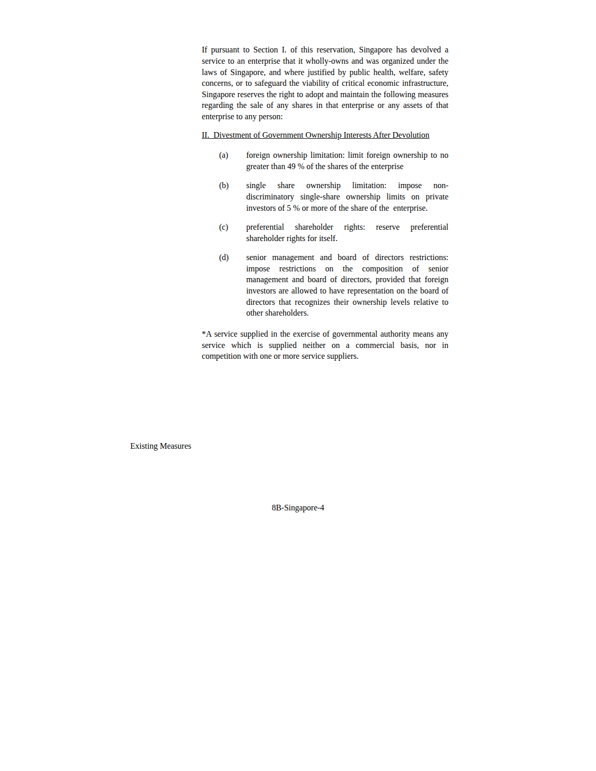If pursuant to Section I. of this reservation, Singapore has devolved a service to an enterprise that it wholly-owns and was organized under the laws of Singapore, and where justified by public health, welfare, safety concerns, or to safeguard the viability of critical economic infrastructure, Singapore reserves the right to adopt and maintain the following measures regarding the sale of any shares in that enterprise or any assets of that enterprise to any person:
II. Divestment of Government Ownership Interests After Devolution
(a) foreign ownership limitation: limit foreign ownership to no greater than 49 % of the shares of the enterprise
(b) single share ownership limitation: impose non-discriminatory single-share ownership limits on private investors of 5 % or more of the share of the enterprise.
(c) preferential shareholder rights: reserve preferential shareholder rights for itself.
(d) senior management and board of directors restrictions: impose restrictions on the composition of senior management and board of directors, provided that foreign investors are allowed to have representation on the board of directors that recognizes their ownership levels relative to other shareholders.
*A service supplied in the exercise of governmental authority means any service which is supplied neither on a commercial basis, nor in competition with one or more service suppliers.
Existing Measures
8B-Singapore-4